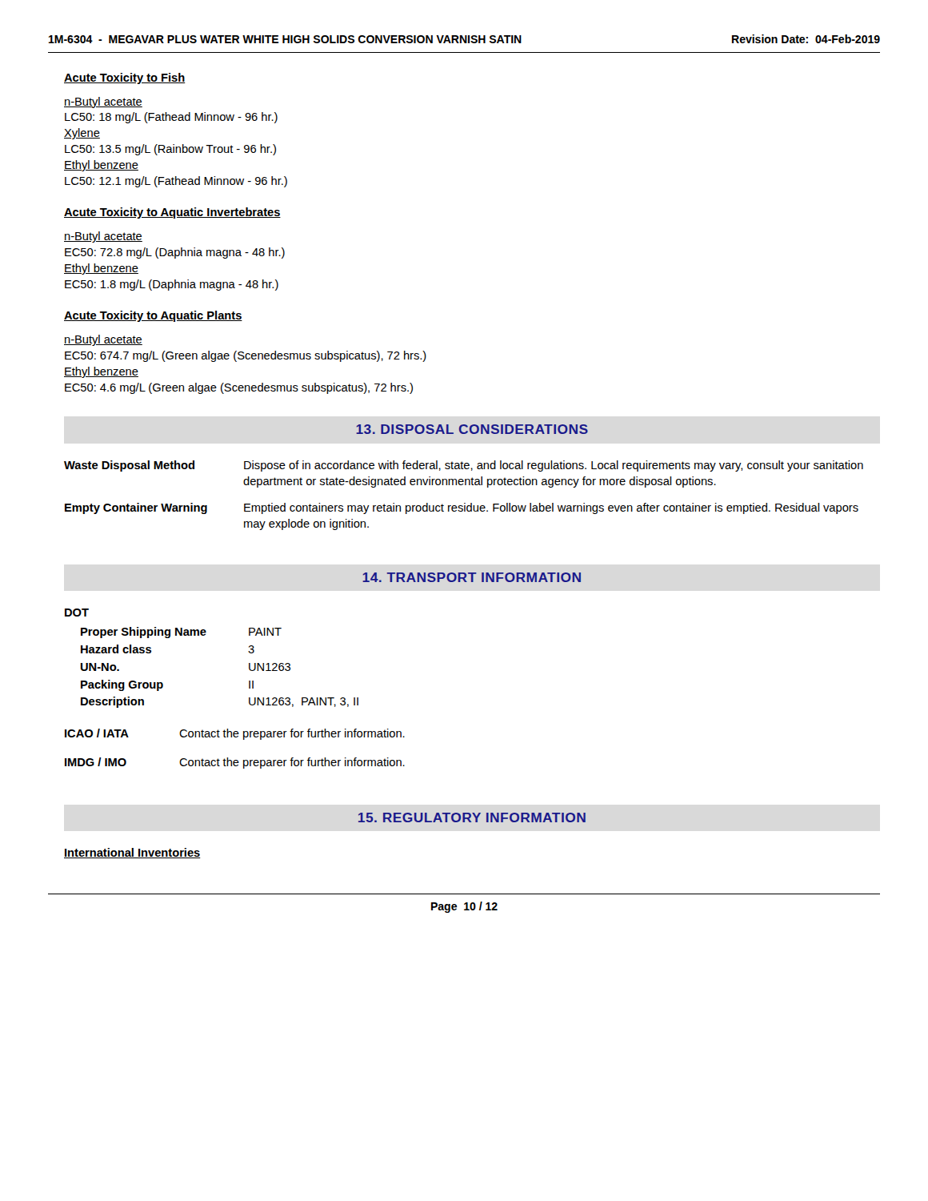1M-6304 - MEGAVAR PLUS WATER WHITE HIGH SOLIDS CONVERSION VARNISH SATIN
Revision Date: 04-Feb-2019
Acute Toxicity to Fish
n-Butyl acetate
LC50: 18 mg/L (Fathead Minnow - 96 hr.)
Xylene
LC50: 13.5 mg/L (Rainbow Trout - 96 hr.)
Ethyl benzene
LC50: 12.1 mg/L (Fathead Minnow - 96 hr.)
Acute Toxicity to Aquatic Invertebrates
n-Butyl acetate
EC50: 72.8 mg/L (Daphnia magna - 48 hr.)
Ethyl benzene
EC50: 1.8 mg/L (Daphnia magna - 48 hr.)
Acute Toxicity to Aquatic Plants
n-Butyl acetate
EC50: 674.7 mg/L (Green algae (Scenedesmus subspicatus), 72 hrs.)
Ethyl benzene
EC50: 4.6 mg/L (Green algae (Scenedesmus subspicatus), 72 hrs.)
13. DISPOSAL CONSIDERATIONS
| Waste Disposal Method | Dispose of in accordance with federal, state, and local regulations. Local requirements may vary, consult your sanitation department or state-designated environmental protection agency for more disposal options. |
| Empty Container Warning | Emptied containers may retain product residue. Follow label warnings even after container is emptied. Residual vapors may explode on ignition. |
14. TRANSPORT INFORMATION
DOT
| Proper Shipping Name | PAINT |
| Hazard class | 3 |
| UN-No. | UN1263 |
| Packing Group | II |
| Description | UN1263, PAINT, 3, II |
| ICAO / IATA | Contact the preparer for further information. |
| IMDG / IMO | Contact the preparer for further information. |
15. REGULATORY INFORMATION
International Inventories
Page 10 / 12